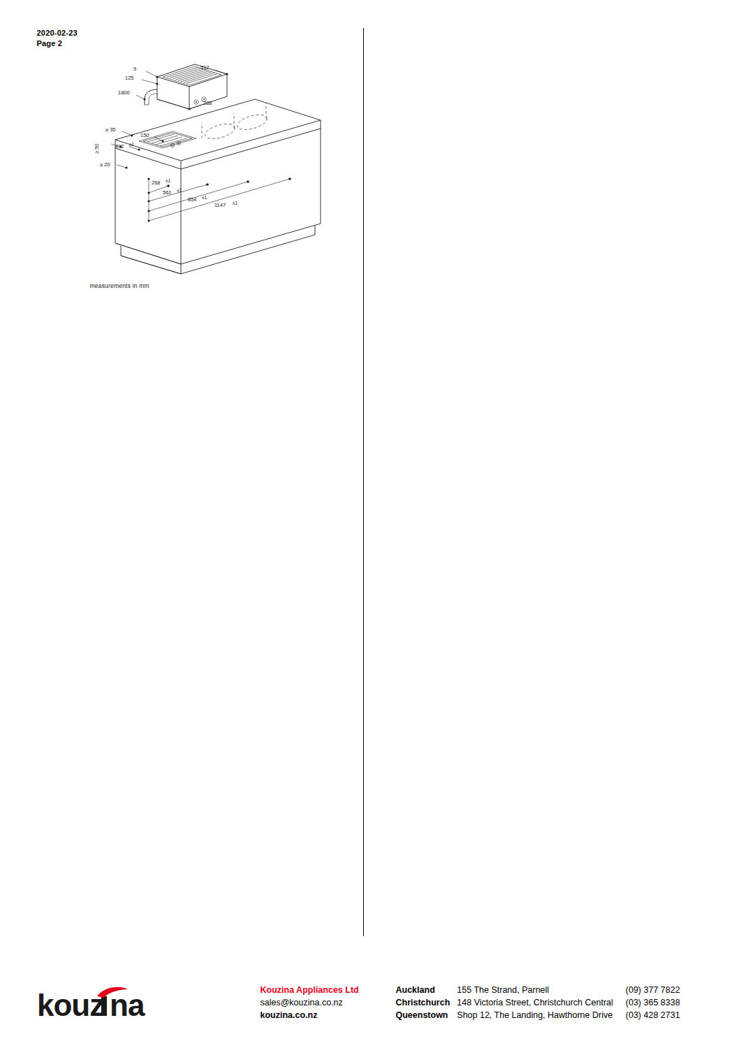2020-02-23
Page 2
9 125 512 1800 288 ≥ 35 ≥ 50 492 ±1 150 ≥ 20 268 ±1 561 ±1 854 ±1 1147 ±1
measurements in mm
kouz na
Kouzina Appliances Ltd
sales@kouzina.co.nz
kouzina.co.nz
| Auckland | 155 The Strand, Parnell | (09) 377 7822 |
| Christchurch | 148 Victoria Street, Christchurch Central | (03) 365 8338 |
| Queenstown | Shop 12, The Landing, Hawthorne Drive | (03) 428 2731 |